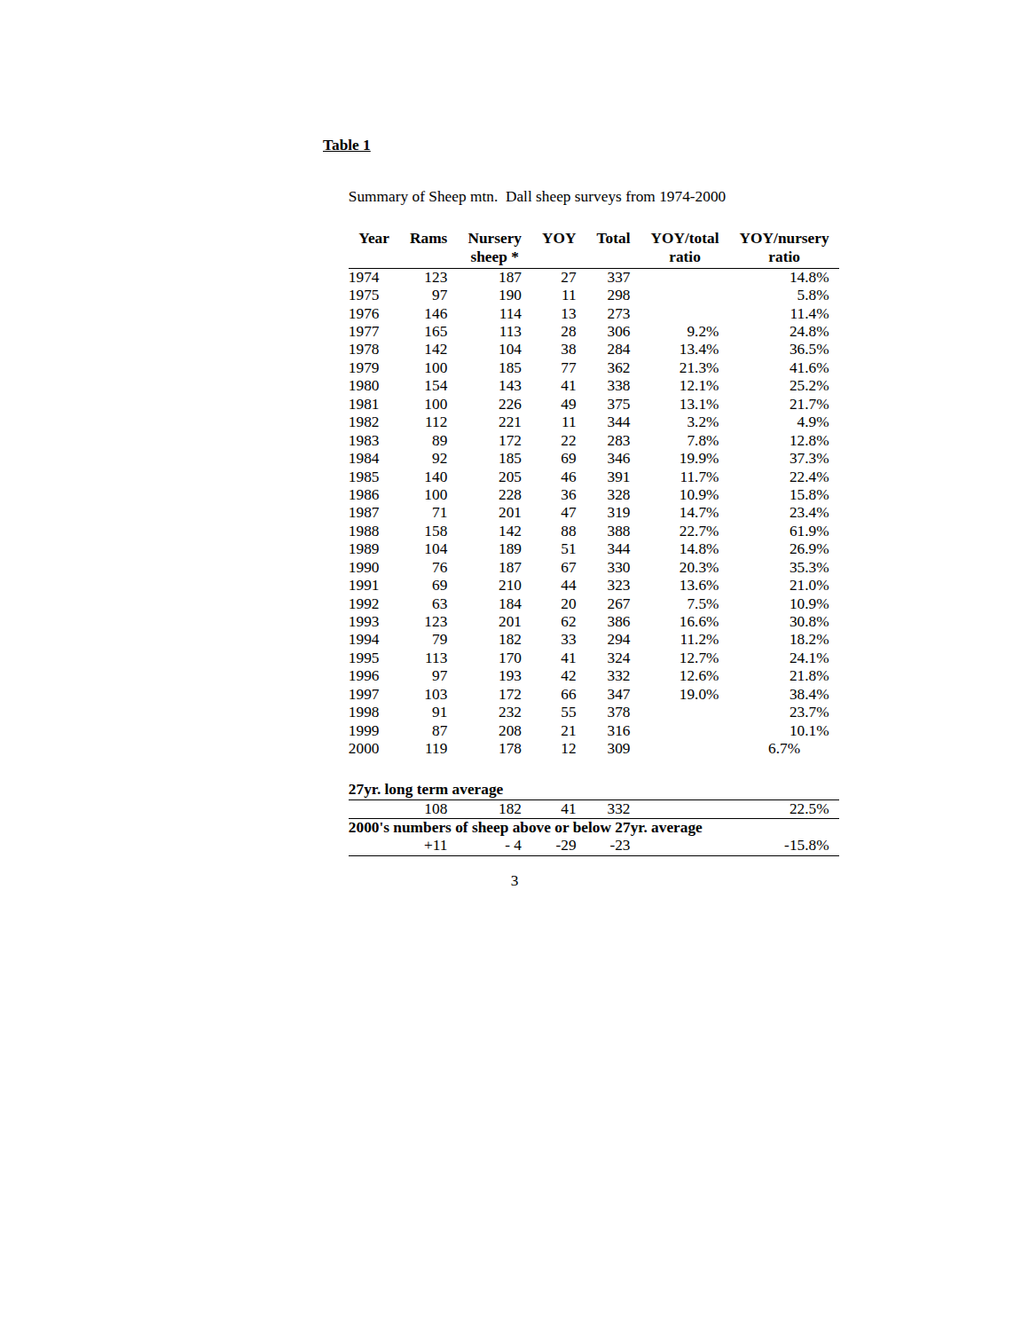Table 1
Summary of Sheep mtn. Dall sheep surveys from 1974-2000
| Year | Rams | Nursery | YOY | Total | YOY/total | YOY/nursery |
| --- | --- | --- | --- | --- | --- | --- |
| | | sheep * | | | ratio | ratio |
| 1974 | 123 | 187 | 27 | 337 | | 14.8% |
| 1975 | 97 | 190 | 11 | 298 | | 5.8% |
| 1976 | 146 | 114 | 13 | 273 | | 11.4% |
| 1977 | 165 | 113 | 28 | 306 | 9.2% | 24.8% |
| 1978 | 142 | 104 | 38 | 284 | 13.4% | 36.5% |
| 1979 | 100 | 185 | 77 | 362 | 21.3% | 41.6% |
| 1980 | 154 | 143 | 41 | 338 | 12.1% | 25.2% |
| 1981 | 100 | 226 | 49 | 375 | 13.1% | 21.7% |
| 1982 | 112 | 221 | 11 | 344 | 3.2% | 4.9% |
| 1983 | 89 | 172 | 22 | 283 | 7.8% | 12.8% |
| 1984 | 92 | 185 | 69 | 346 | 19.9% | 37.3% |
| 1985 | 140 | 205 | 46 | 391 | 11.7% | 22.4% |
| 1986 | 100 | 228 | 36 | 328 | 10.9% | 15.8% |
| 1987 | 71 | 201 | 47 | 319 | 14.7% | 23.4% |
| 1988 | 158 | 142 | 88 | 388 | 22.7% | 61.9% |
| 1989 | 104 | 189 | 51 | 344 | 14.8% | 26.9% |
| 1990 | 76 | 187 | 67 | 330 | 20.3% | 35.3% |
| 1991 | 69 | 210 | 44 | 323 | 13.6% | 21.0% |
| 1992 | 63 | 184 | 20 | 267 | 7.5% | 10.9% |
| 1993 | 123 | 201 | 62 | 386 | 16.6% | 30.8% |
| 1994 | 79 | 182 | 33 | 294 | 11.2% | 18.2% |
| 1995 | 113 | 170 | 41 | 324 | 12.7% | 24.1% |
| 1996 | 97 | 193 | 42 | 332 | 12.6% | 21.8% |
| 1997 | 103 | 172 | 66 | 347 | 19.0% | 38.4% |
| 1998 | 91 | 232 | 55 | 378 | | 23.7% |
| 1999 | 87 | 208 | 21 | 316 | | 10.1% |
| 2000 | 119 | 178 | 12 | 309 | | 6.7% |
| 27yr. long term average |
| | 108 | 182 | 41 | 332 | | 22.5% |
| 2000's numbers of sheep above or below 27yr. average |
| | +11 | - 4 | -29 | -23 | | -15.8% |
3